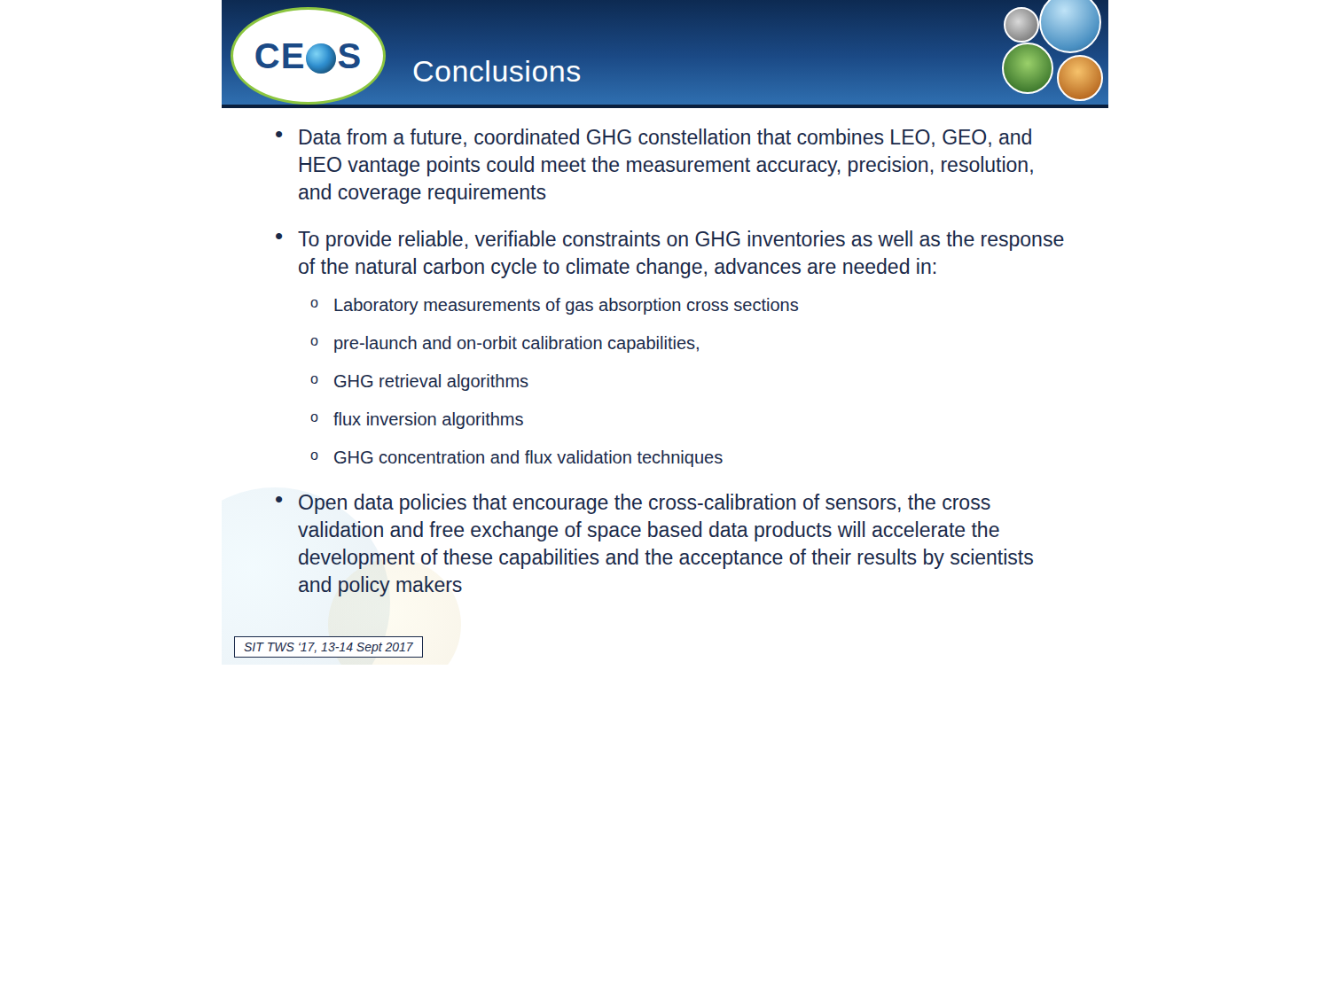CE S
Conclusions
Data from a future, coordinated GHG constellation that combines LEO, GEO, and HEO vantage points could meet the measurement accuracy, precision, resolution, and coverage requirements
To provide reliable, verifiable constraints on GHG inventories as well as the response of the natural carbon cycle to climate change, advances are needed in:
Laboratory measurements of gas absorption cross sections
pre-launch and on-orbit calibration capabilities,
GHG retrieval algorithms
flux inversion algorithms
GHG concentration and flux validation techniques
Open data policies that encourage the cross-calibration of sensors, the cross validation and free exchange of space based data products will accelerate the development of these capabilities and the acceptance of their results by scientists and policy makers
SIT TWS ‘17, 13-14 Sept 2017